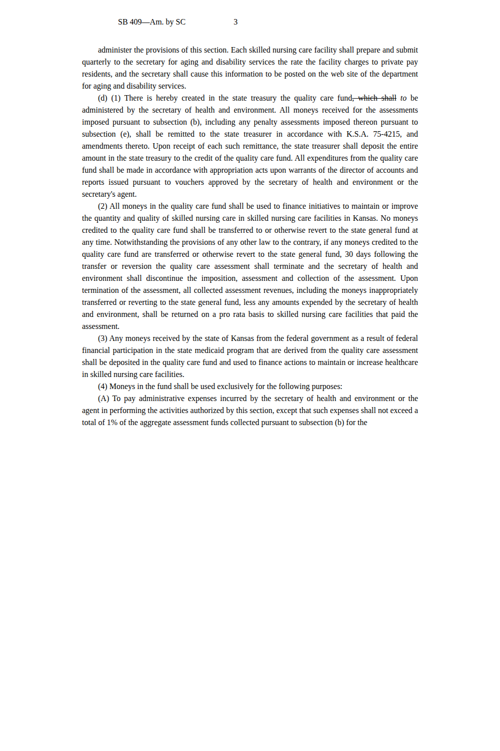SB 409—Am. by SC 3
administer the provisions of this section. Each skilled nursing care facility shall prepare and submit quarterly to the secretary for aging and disability services the rate the facility charges to private pay residents, and the secretary shall cause this information to be posted on the web site of the department for aging and disability services.
(d) (1) There is hereby created in the state treasury the quality care fund, which shall to be administered by the secretary of health and environment. All moneys received for the assessments imposed pursuant to subsection (b), including any penalty assessments imposed thereon pursuant to subsection (e), shall be remitted to the state treasurer in accordance with K.S.A. 75-4215, and amendments thereto. Upon receipt of each such remittance, the state treasurer shall deposit the entire amount in the state treasury to the credit of the quality care fund. All expenditures from the quality care fund shall be made in accordance with appropriation acts upon warrants of the director of accounts and reports issued pursuant to vouchers approved by the secretary of health and environment or the secretary's agent.
(2) All moneys in the quality care fund shall be used to finance initiatives to maintain or improve the quantity and quality of skilled nursing care in skilled nursing care facilities in Kansas. No moneys credited to the quality care fund shall be transferred to or otherwise revert to the state general fund at any time. Notwithstanding the provisions of any other law to the contrary, if any moneys credited to the quality care fund are transferred or otherwise revert to the state general fund, 30 days following the transfer or reversion the quality care assessment shall terminate and the secretary of health and environment shall discontinue the imposition, assessment and collection of the assessment. Upon termination of the assessment, all collected assessment revenues, including the moneys inappropriately transferred or reverting to the state general fund, less any amounts expended by the secretary of health and environment, shall be returned on a pro rata basis to skilled nursing care facilities that paid the assessment.
(3) Any moneys received by the state of Kansas from the federal government as a result of federal financial participation in the state medicaid program that are derived from the quality care assessment shall be deposited in the quality care fund and used to finance actions to maintain or increase healthcare in skilled nursing care facilities.
(4) Moneys in the fund shall be used exclusively for the following purposes:
(A) To pay administrative expenses incurred by the secretary of health and environment or the agent in performing the activities authorized by this section, except that such expenses shall not exceed a total of 1% of the aggregate assessment funds collected pursuant to subsection (b) for the